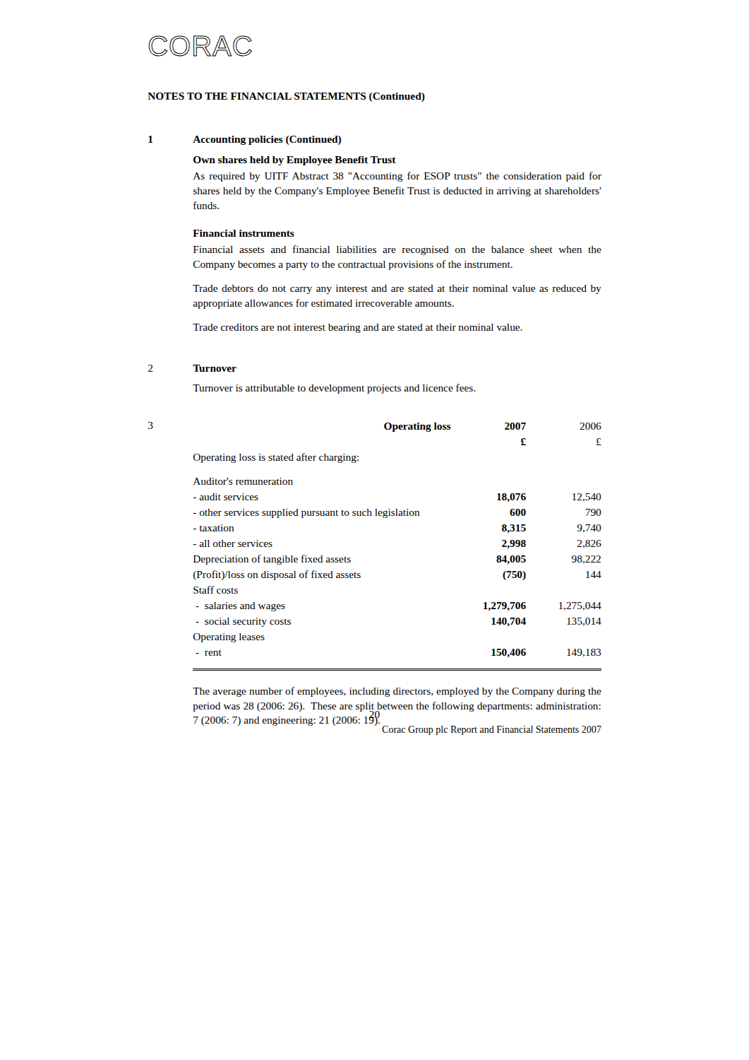CORAC
NOTES TO THE FINANCIAL STATEMENTS (Continued)
1
Accounting policies (Continued)
Own shares held by Employee Benefit Trust
As required by UITF Abstract 38 "Accounting for ESOP trusts" the consideration paid for shares held by the Company's Employee Benefit Trust is deducted in arriving at shareholders' funds.
Financial instruments
Financial assets and financial liabilities are recognised on the balance sheet when the Company becomes a party to the contractual provisions of the instrument.
Trade debtors do not carry any interest and are stated at their nominal value as reduced by appropriate allowances for estimated irrecoverable amounts.
Trade creditors are not interest bearing and are stated at their nominal value.
2
Turnover
Turnover is attributable to development projects and licence fees.
3
| Operating loss | 2007 | 2006 |
| | £ | £ |
| Operating loss is stated after charging: | | |
| Auditor's remuneration | | |
| - audit services | 18,076 | 12,540 |
| - other services supplied pursuant to such legislation | 600 | 790 |
| - taxation | 8,315 | 9,740 |
| - all other services | 2,998 | 2,826 |
| Depreciation of tangible fixed assets | 84,005 | 98,222 |
| (Profit)/loss on disposal of fixed assets | (750) | 144 |
| Staff costs | | |
| - salaries and wages | 1,279,706 | 1,275,044 |
| - social security costs | 140,704 | 135,014 |
| Operating leases | | |
| - rent | 150,406 | 149,183 |
The average number of employees, including directors, employed by the Company during the period was 28 (2006: 26). These are split between the following departments: administration: 7 (2006: 7) and engineering: 21 (2006: 19).
20
Corac Group plc Report and Financial Statements 2007